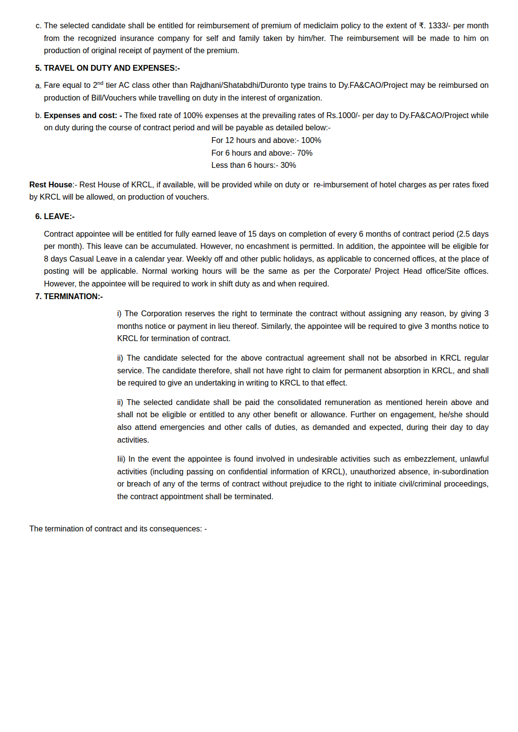The selected candidate shall be entitled for reimbursement of premium of mediclaim policy to the extent of ₹. 1333/- per month from the recognized insurance company for self and family taken by him/her. The reimbursement will be made to him on production of original receipt of payment of the premium.
TRAVEL ON DUTY AND EXPENSES:-
Fare equal to 2nd tier AC class other than Rajdhani/Shatabdhi/Duronto type trains to Dy.FA&CAO/Project may be reimbursed on production of Bill/Vouchers while travelling on duty in the interest of organization.
Expenses and cost: - The fixed rate of 100% expenses at the prevailing rates of Rs.1000/- per day to Dy.FA&CAO/Project while on duty during the course of contract period and will be payable as detailed below:-
For 12 hours and above:- 100%
For 6 hours and above:- 70%
Less than 6 hours:- 30%
Rest House:- Rest House of KRCL, if available, will be provided while on duty or re-imbursement of hotel charges as per rates fixed by KRCL will be allowed, on production of vouchers.
LEAVE:-
Contract appointee will be entitled for fully earned leave of 15 days on completion of every 6 months of contract period (2.5 days per month). This leave can be accumulated. However, no encashment is permitted. In addition, the appointee will be eligible for 8 days Casual Leave in a calendar year. Weekly off and other public holidays, as applicable to concerned offices, at the place of posting will be applicable. Normal working hours will be the same as per the Corporate/ Project Head office/Site offices. However, the appointee will be required to work in shift duty as and when required.
TERMINATION:-
i) The Corporation reserves the right to terminate the contract without assigning any reason, by giving 3 months notice or payment in lieu thereof. Similarly, the appointee will be required to give 3 months notice to KRCL for termination of contract.
ii) The candidate selected for the above contractual agreement shall not be absorbed in KRCL regular service. The candidate therefore, shall not have right to claim for permanent absorption in KRCL, and shall be required to give an undertaking in writing to KRCL to that effect.
ii) The selected candidate shall be paid the consolidated remuneration as mentioned herein above and shall not be eligible or entitled to any other benefit or allowance. Further on engagement, he/she should also attend emergencies and other calls of duties, as demanded and expected, during their day to day activities.
Iii) In the event the appointee is found involved in undesirable activities such as embezzlement, unlawful activities (including passing on confidential information of KRCL), unauthorized absence, in-subordination or breach of any of the terms of contract without prejudice to the right to initiate civil/criminal proceedings, the contract appointment shall be terminated.
The termination of contract and its consequences: -